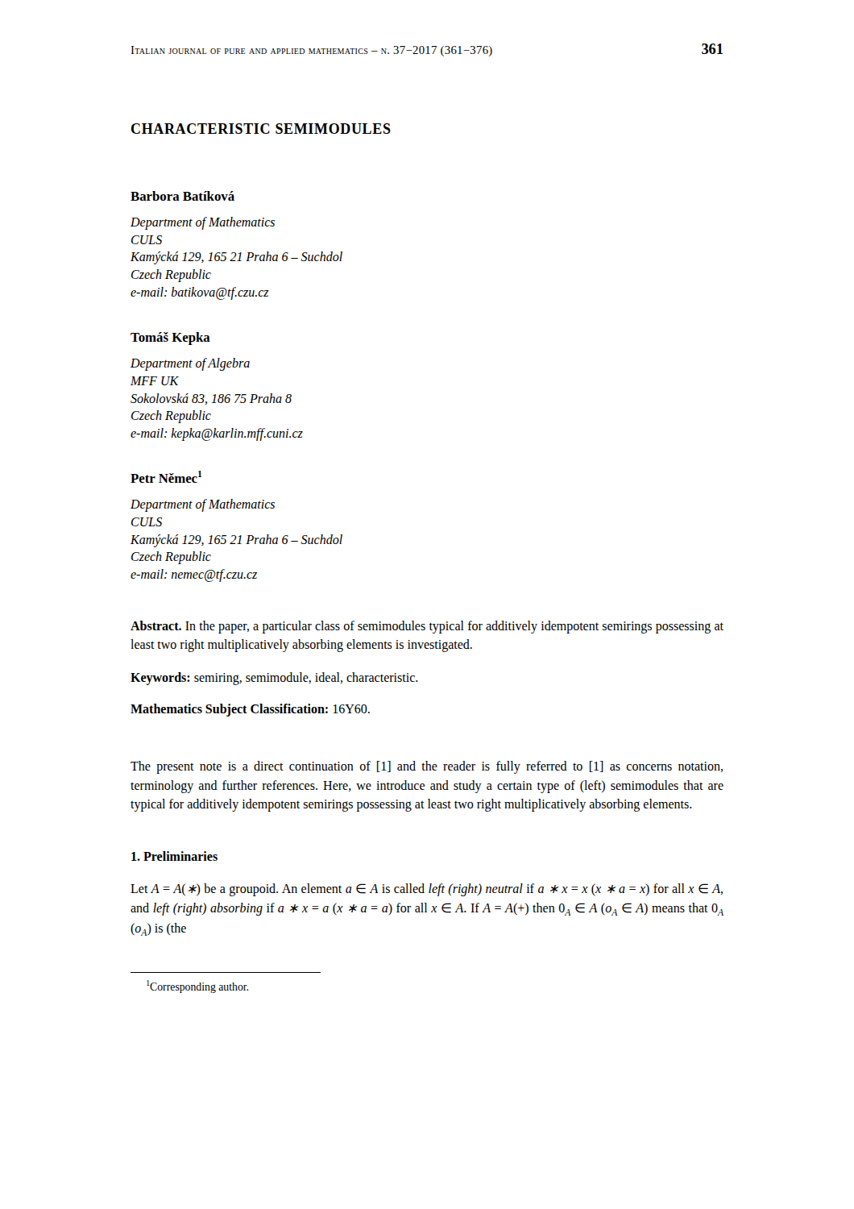Italian journal of pure and applied mathematics – n. 37−2017 (361−376) 361
CHARACTERISTIC SEMIMODULES
Barbora Batíková
Department of Mathematics
CULS
Kamýcká 129, 165 21 Praha 6 – Suchdol
Czech Republic
e-mail: batikova@tf.czu.cz
Tomáš Kepka
Department of Algebra
MFF UK
Sokolovská 83, 186 75 Praha 8
Czech Republic
e-mail: kepka@karlin.mff.cuni.cz
Petr Němec1
Department of Mathematics
CULS
Kamýcká 129, 165 21 Praha 6 – Suchdol
Czech Republic
e-mail: nemec@tf.czu.cz
Abstract. In the paper, a particular class of semimodules typical for additively idempotent semirings possessing at least two right multiplicatively absorbing elements is investigated.
Keywords: semiring, semimodule, ideal, characteristic.
Mathematics Subject Classification: 16Y60.
The present note is a direct continuation of [1] and the reader is fully referred to [1] as concerns notation, terminology and further references. Here, we introduce and study a certain type of (left) semimodules that are typical for additively idempotent semirings possessing at least two right multiplicatively absorbing elements.
1. Preliminaries
Let A = A(∗) be a groupoid. An element a ∈ A is called left (right) neutral if a ∗ x = x (x ∗ a = x) for all x ∈ A, and left (right) absorbing if a ∗ x = a (x ∗ a = a) for all x ∈ A. If A = A(+) then 0A ∈ A (oA ∈ A) means that 0A (oA) is (the
1Corresponding author.